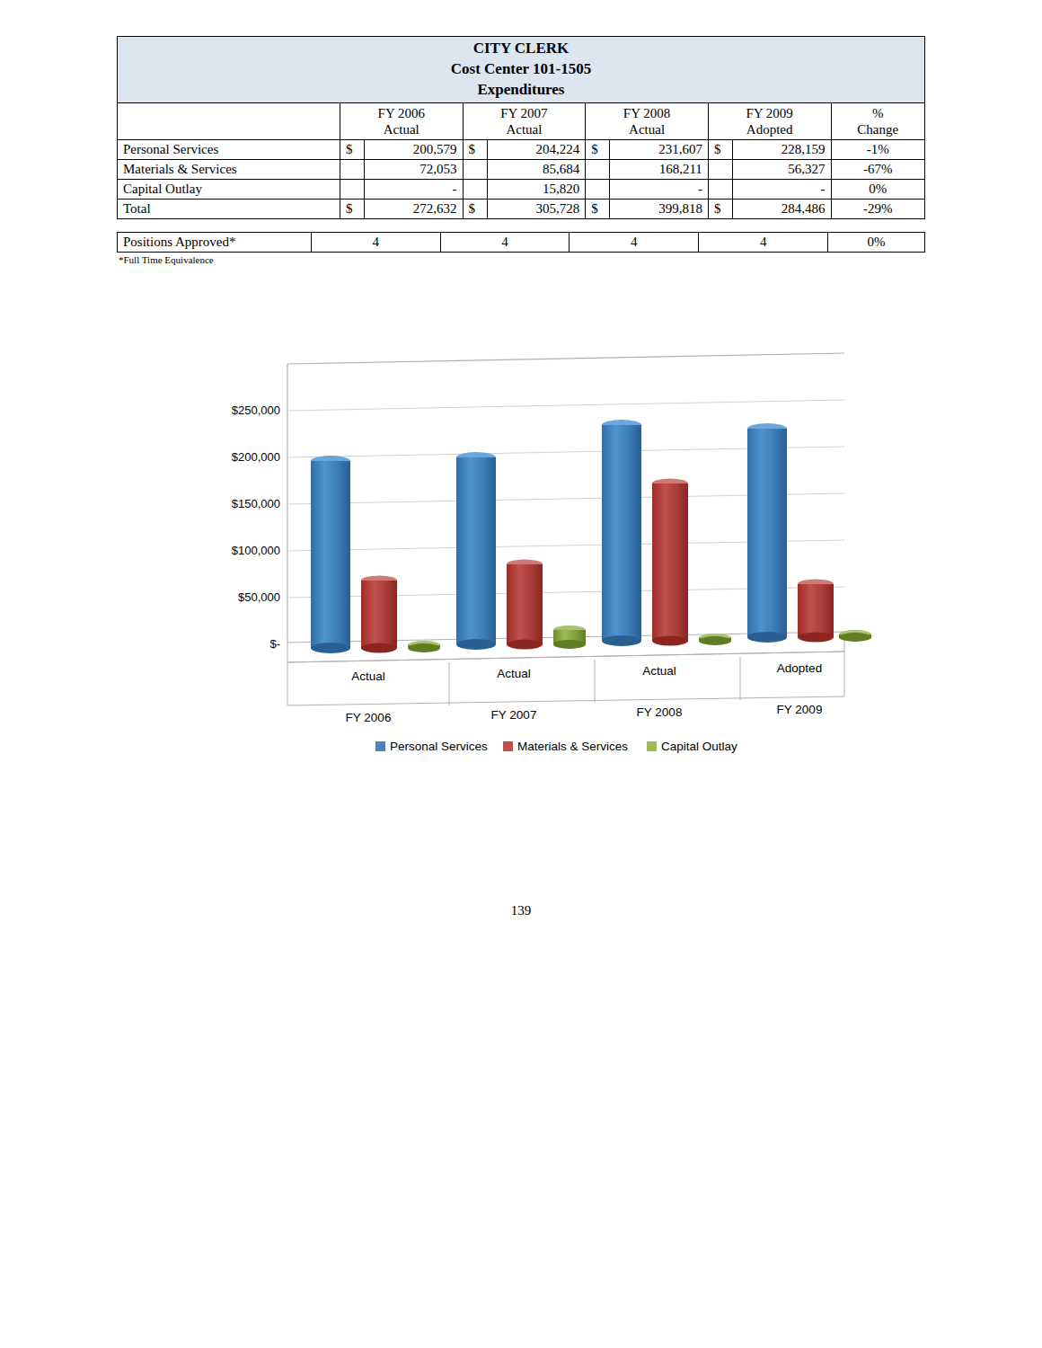| CITY CLERK Cost Center 101-1505 Expenditures |
| | FY 2006 Actual | FY 2007 Actual | FY 2008 Actual | FY 2009 Adopted | % Change |
| Personal Services | $ | 200,579 | $ | 204,224 | $ | 231,607 | $ | 228,159 | -1% |
| Materials & Services | | 72,053 | | 85,684 | | 168,211 | | 56,327 | -67% |
| Capital Outlay | | - | | 15,820 | | - | | - | 0% |
| Total | $ | 272,632 | $ | 305,728 | $ | 399,818 | $ | 284,486 | -29% |
| Positions Approved* | 4 | 4 | 4 | 4 | 0% |
*Full Time Equivalence
$250,000 $200,000 $150,000 $100,000 $50,000 $- Actual Actual Actual Adopted FY 2006 FY 2007 FY 2008 FY 2009 Personal Services Materials & Services Capital Outlay
139